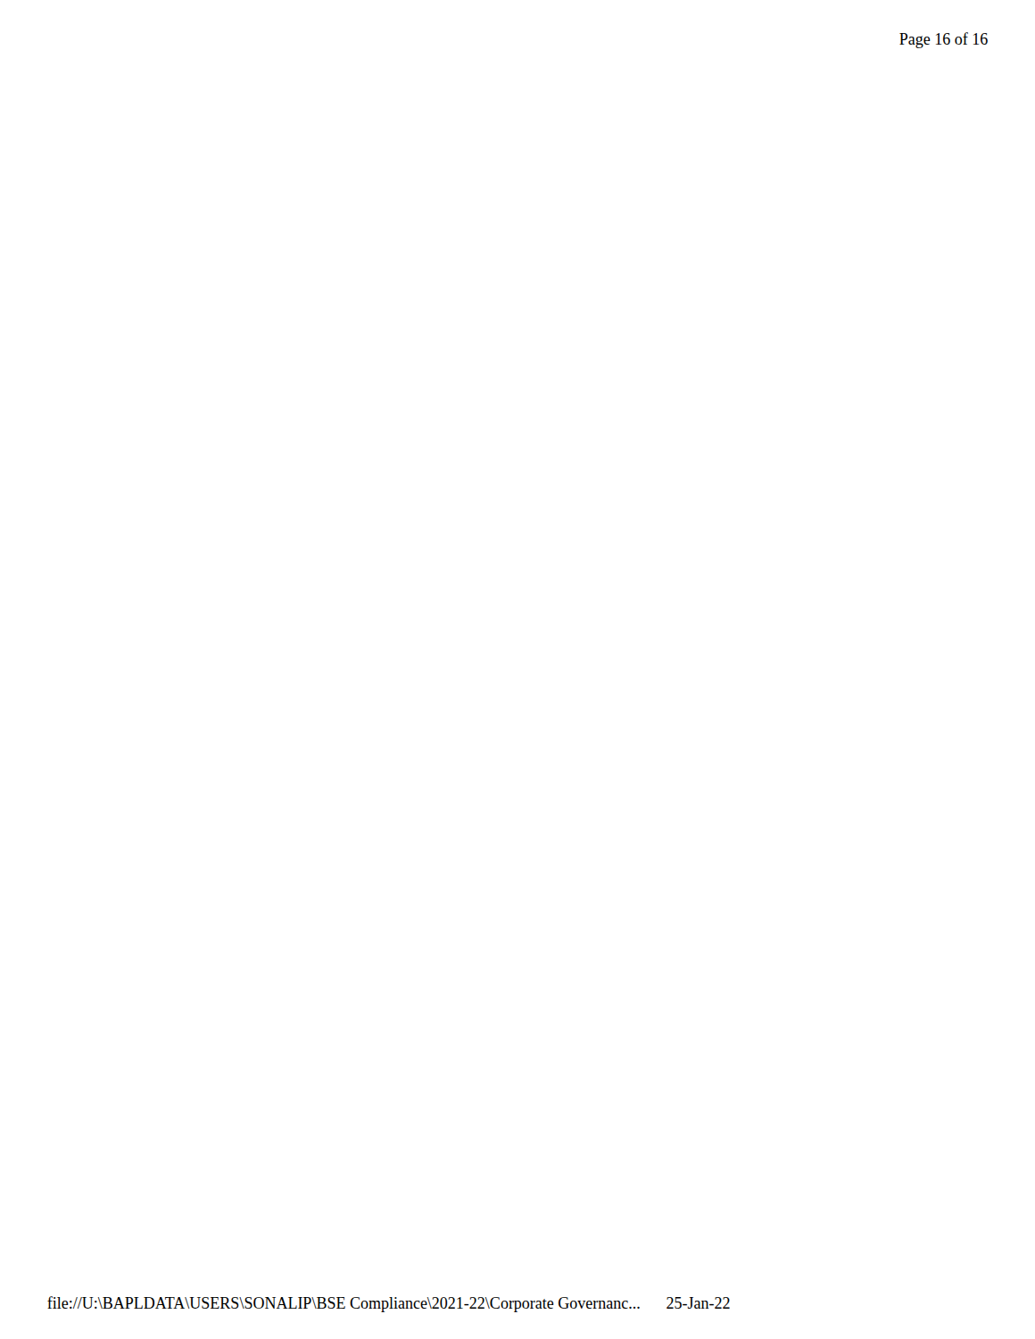Page 16 of 16
file://U:\BAPLDATA\USERS\SONALIP\BSE Compliance\2021-22\Corporate Governanc... 25-Jan-22